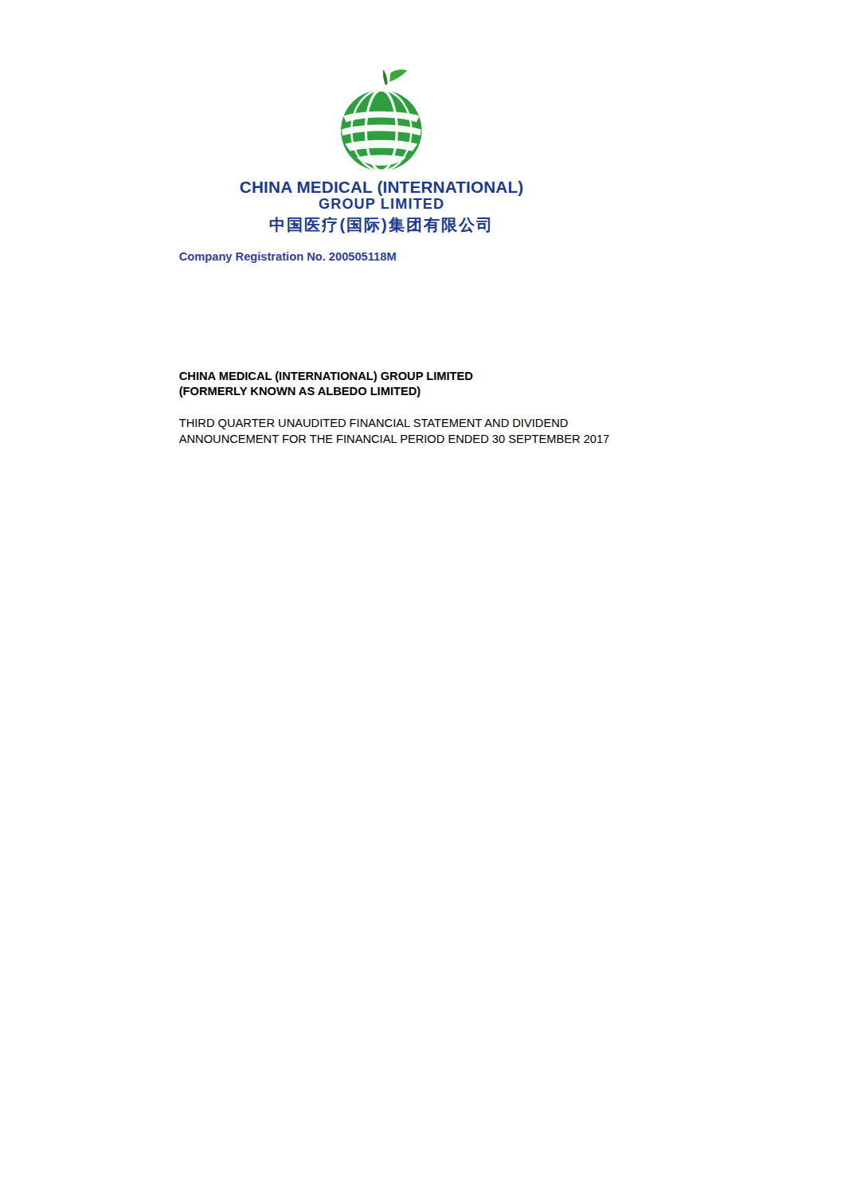CHINA MEDICAL (INTERNATIONAL) GROUP LIMITED
中国医疗(国际)集团有限公司
Company Registration No. 200505118M
CHINA MEDICAL (INTERNATIONAL) GROUP LIMITED
(FORMERLY KNOWN AS ALBEDO LIMITED)
THIRD QUARTER UNAUDITED FINANCIAL STATEMENT AND DIVIDEND ANNOUNCEMENT FOR THE FINANCIAL PERIOD ENDED 30 SEPTEMBER 2017